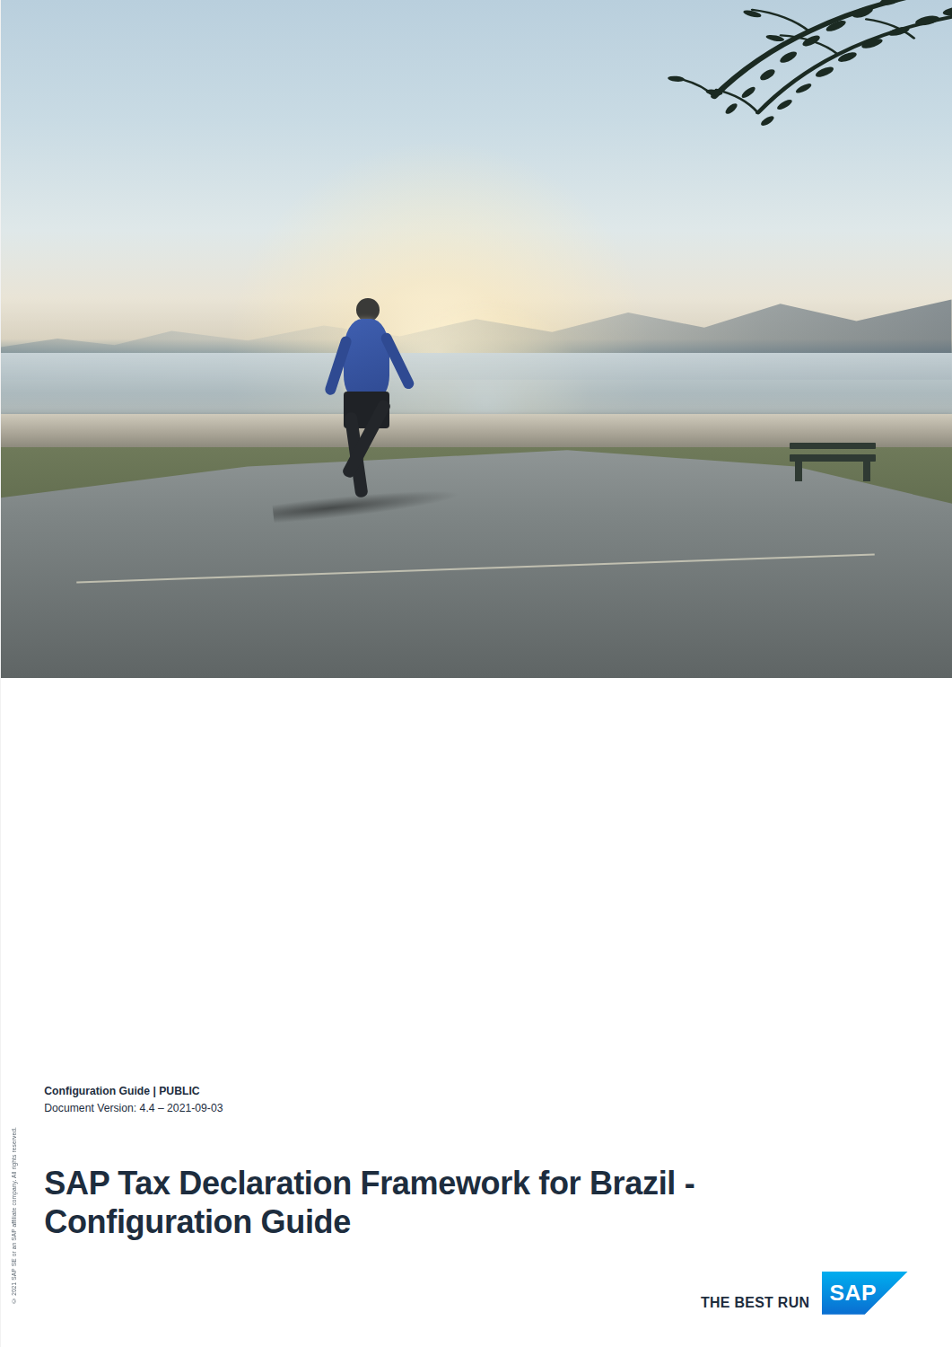Configuration Guide | PUBLIC
Document Version: 4.4 – 2021-09-03
SAP Tax Declaration Framework for Brazil - Configuration Guide
THE BEST RUN
SAP
© 2021 SAP SE or an SAP affiliate company. All rights reserved.